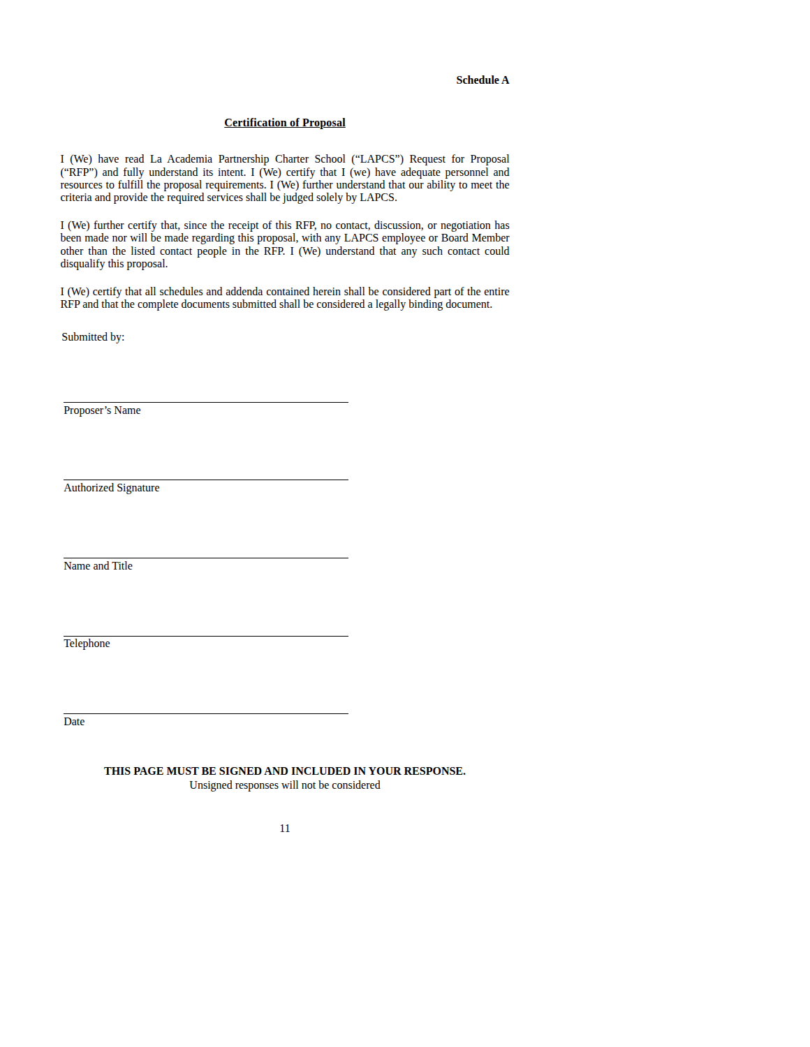Schedule A
Certification of Proposal
I (We) have read La Academia Partnership Charter School (“LAPCS”) Request for Proposal (“RFP”) and fully understand its intent. I (We) certify that I (we) have adequate personnel and resources to fulfill the proposal requirements. I (We) further understand that our ability to meet the criteria and provide the required services shall be judged solely by LAPCS.
I (We) further certify that, since the receipt of this RFP, no contact, discussion, or negotiation has been made nor will be made regarding this proposal, with any LAPCS employee or Board Member other than the listed contact people in the RFP. I (We) understand that any such contact could disqualify this proposal.
I (We) certify that all schedules and addenda contained herein shall be considered part of the entire RFP and that the complete documents submitted shall be considered a legally binding document.
Submitted by:
Proposer’s Name
Authorized Signature
Name and Title
Telephone
Date
This page must be signed and included in your response.
Unsigned responses will not be considered
11